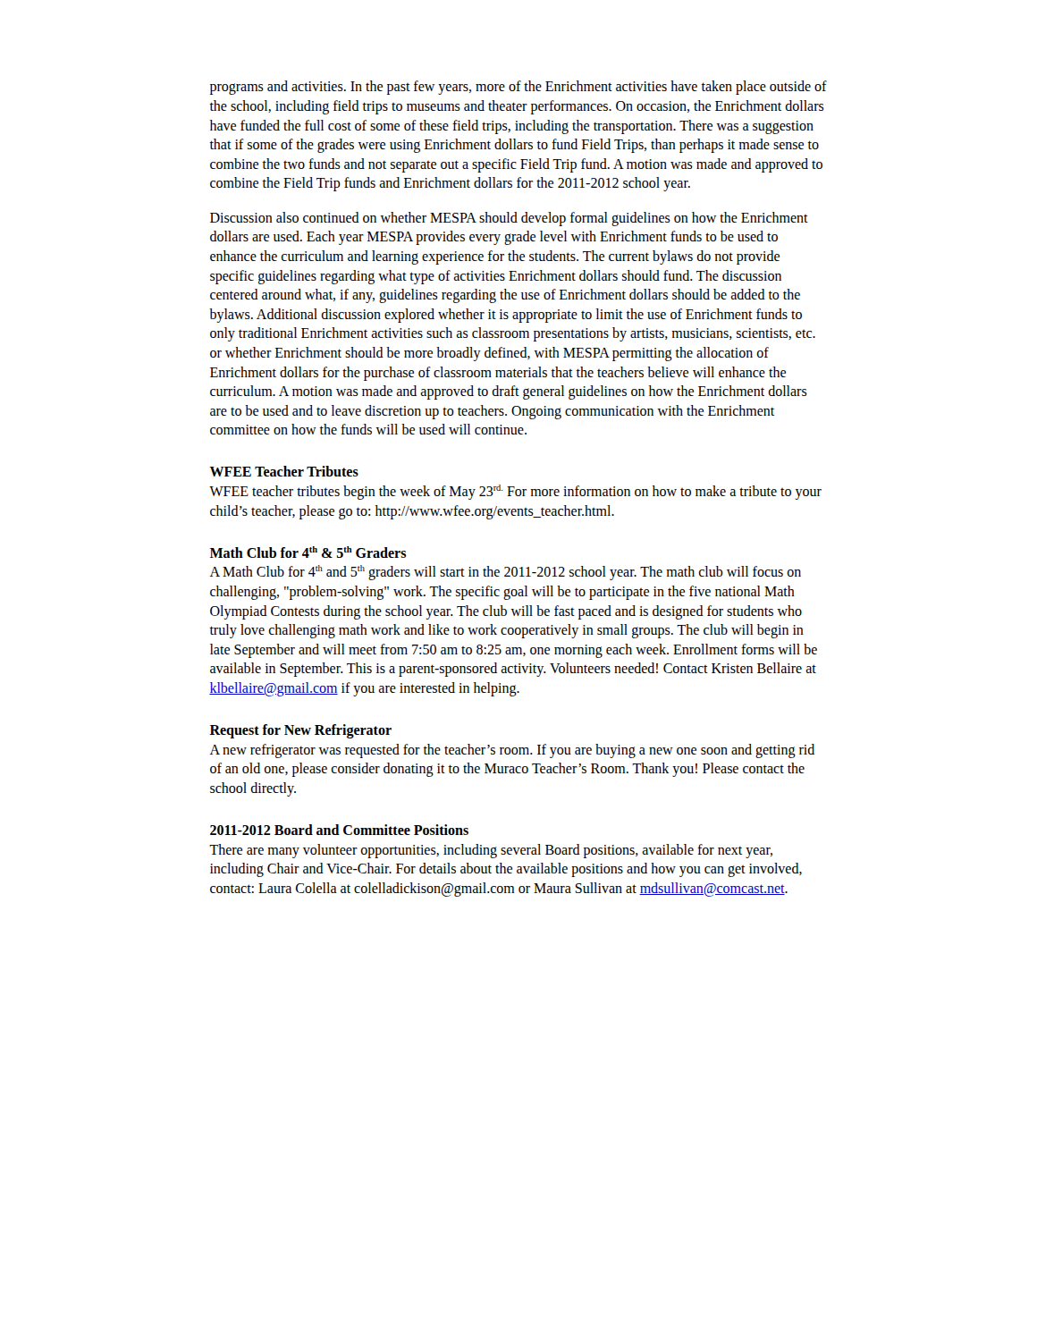programs and activities. In the past few years, more of the Enrichment activities have taken place outside of the school, including field trips to museums and theater performances. On occasion, the Enrichment dollars have funded the full cost of some of these field trips, including the transportation. There was a suggestion that if some of the grades were using Enrichment dollars to fund Field Trips, than perhaps it made sense to combine the two funds and not separate out a specific Field Trip fund. A motion was made and approved to combine the Field Trip funds and Enrichment dollars for the 2011-2012 school year.
Discussion also continued on whether MESPA should develop formal guidelines on how the Enrichment dollars are used. Each year MESPA provides every grade level with Enrichment funds to be used to enhance the curriculum and learning experience for the students. The current bylaws do not provide specific guidelines regarding what type of activities Enrichment dollars should fund. The discussion centered around what, if any, guidelines regarding the use of Enrichment dollars should be added to the bylaws. Additional discussion explored whether it is appropriate to limit the use of Enrichment funds to only traditional Enrichment activities such as classroom presentations by artists, musicians, scientists, etc. or whether Enrichment should be more broadly defined, with MESPA permitting the allocation of Enrichment dollars for the purchase of classroom materials that the teachers believe will enhance the curriculum. A motion was made and approved to draft general guidelines on how the Enrichment dollars are to be used and to leave discretion up to teachers. Ongoing communication with the Enrichment committee on how the funds will be used will continue.
WFEE Teacher Tributes
WFEE teacher tributes begin the week of May 23rd. For more information on how to make a tribute to your child’s teacher, please go to: http://www.wfee.org/events_teacher.html.
Math Club for 4th & 5th Graders
A Math Club for 4th and 5th graders will start in the 2011-2012 school year. The math club will focus on challenging, "problem-solving" work. The specific goal will be to participate in the five national Math Olympiad Contests during the school year. The club will be fast paced and is designed for students who truly love challenging math work and like to work cooperatively in small groups. The club will begin in late September and will meet from 7:50 am to 8:25 am, one morning each week. Enrollment forms will be available in September. This is a parent-sponsored activity. Volunteers needed! Contact Kristen Bellaire at klbellaire@gmail.com if you are interested in helping.
Request for New Refrigerator
A new refrigerator was requested for the teacher’s room. If you are buying a new one soon and getting rid of an old one, please consider donating it to the Muraco Teacher’s Room. Thank you! Please contact the school directly.
2011-2012 Board and Committee Positions
There are many volunteer opportunities, including several Board positions, available for next year, including Chair and Vice-Chair. For details about the available positions and how you can get involved, contact: Laura Colella at colelladickison@gmail.com or Maura Sullivan at mdsullivan@comcast.net.